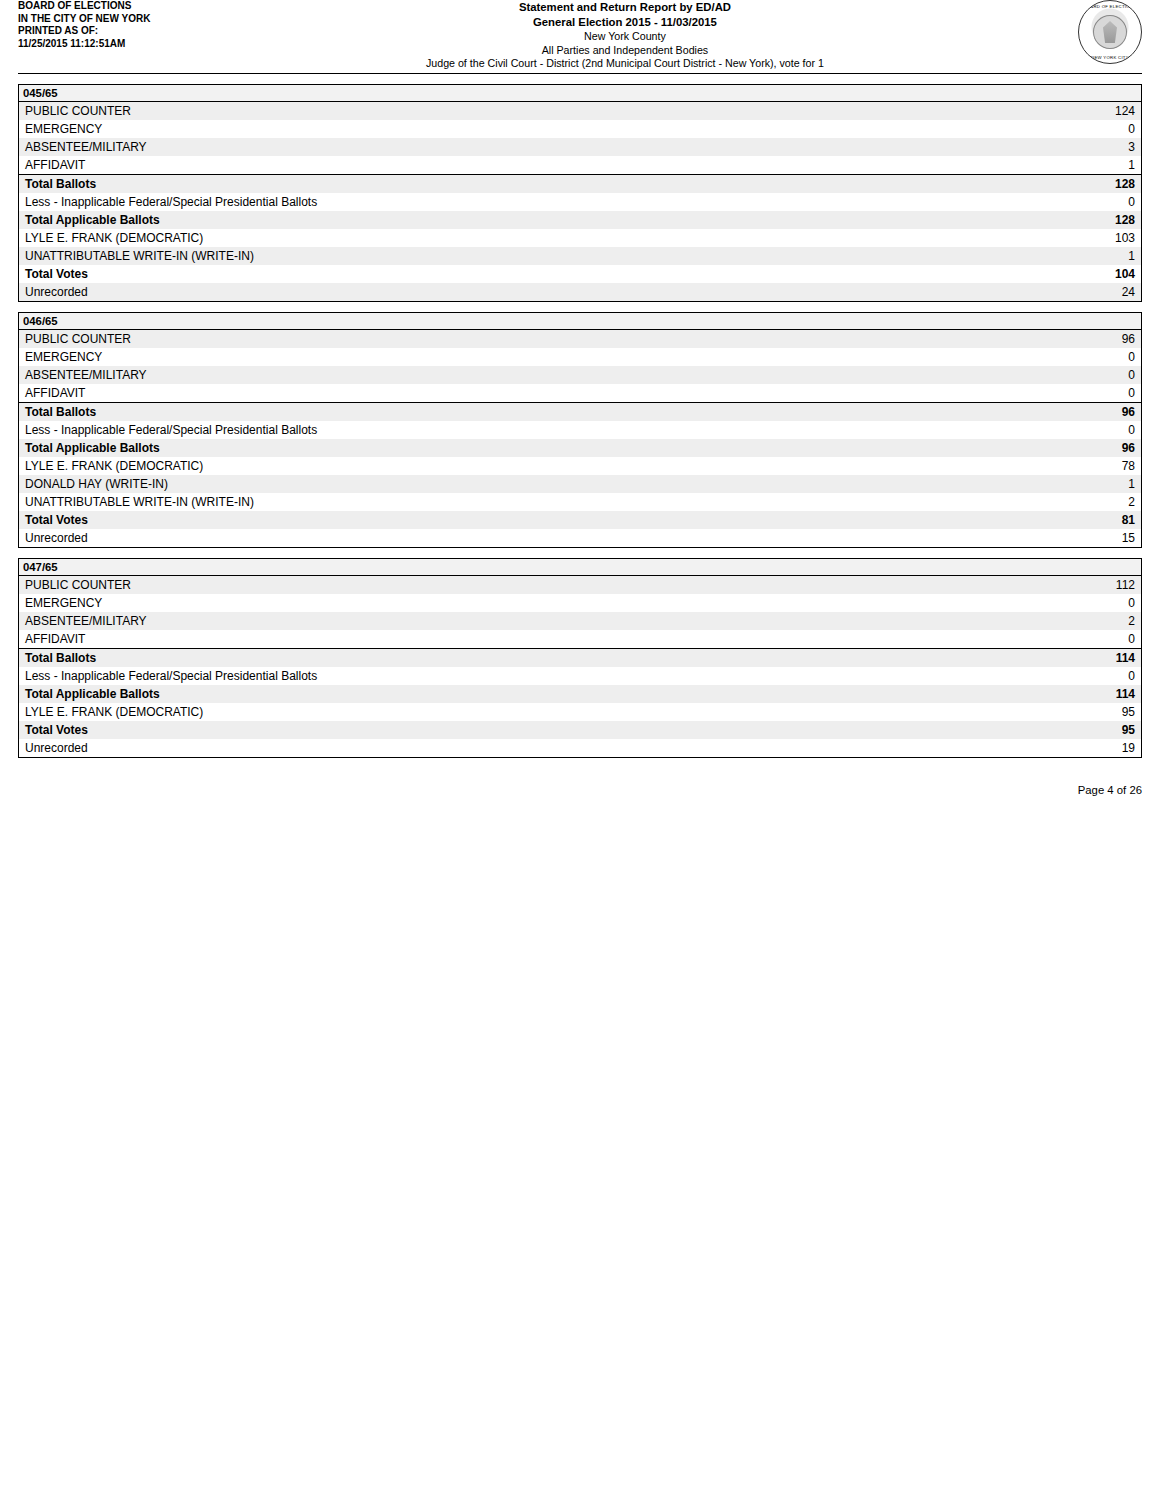BOARD OF ELECTIONS
IN THE CITY OF NEW YORK
PRINTED AS OF:
11/25/2015 11:12:51AM
Statement and Return Report by ED/AD
General Election 2015 - 11/03/2015
New York County
All Parties and Independent Bodies
Judge of the Civil Court - District (2nd Municipal Court District - New York), vote for 1
045/65
| PUBLIC COUNTER | 124 |
| EMERGENCY | 0 |
| ABSENTEE/MILITARY | 3 |
| AFFIDAVIT | 1 |
| Total Ballots | 128 |
| Less - Inapplicable Federal/Special Presidential Ballots | 0 |
| Total Applicable Ballots | 128 |
| LYLE E. FRANK (DEMOCRATIC) | 103 |
| UNATTRIBUTABLE WRITE-IN (WRITE-IN) | 1 |
| Total Votes | 104 |
| Unrecorded | 24 |
046/65
| PUBLIC COUNTER | 96 |
| EMERGENCY | 0 |
| ABSENTEE/MILITARY | 0 |
| AFFIDAVIT | 0 |
| Total Ballots | 96 |
| Less - Inapplicable Federal/Special Presidential Ballots | 0 |
| Total Applicable Ballots | 96 |
| LYLE E. FRANK (DEMOCRATIC) | 78 |
| DONALD HAY (WRITE-IN) | 1 |
| UNATTRIBUTABLE WRITE-IN (WRITE-IN) | 2 |
| Total Votes | 81 |
| Unrecorded | 15 |
047/65
| PUBLIC COUNTER | 112 |
| EMERGENCY | 0 |
| ABSENTEE/MILITARY | 2 |
| AFFIDAVIT | 0 |
| Total Ballots | 114 |
| Less - Inapplicable Federal/Special Presidential Ballots | 0 |
| Total Applicable Ballots | 114 |
| LYLE E. FRANK (DEMOCRATIC) | 95 |
| Total Votes | 95 |
| Unrecorded | 19 |
Page 4 of 26